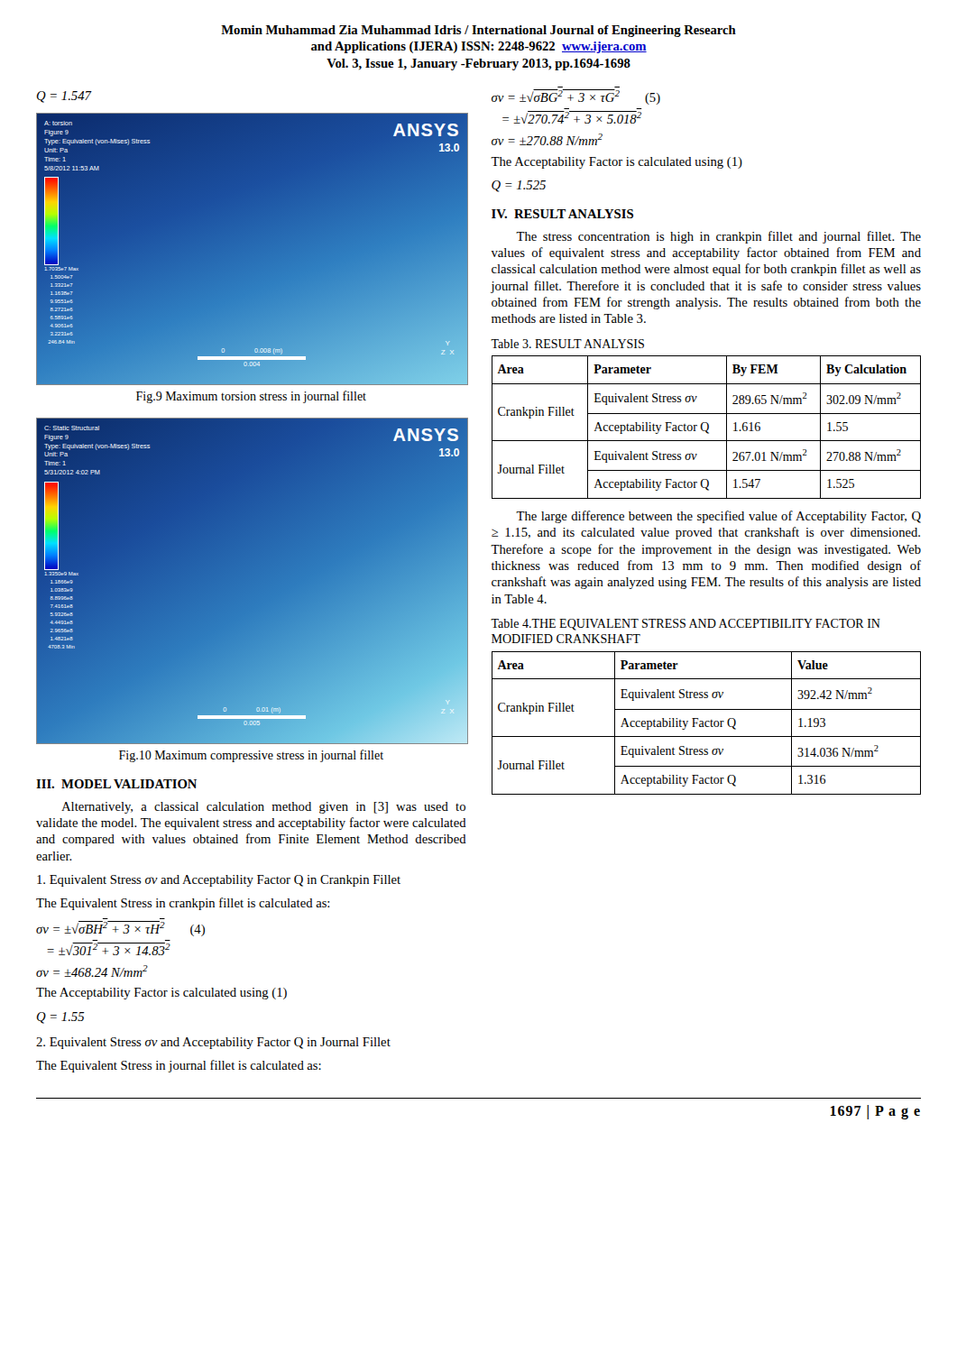Momin Muhammad Zia Muhammad Idris / International Journal of Engineering Research and Applications (IJERA) ISSN: 2248-9622 www.ijera.com Vol. 3, Issue 1, January -February 2013, pp.1694-1698
Q = 1.547
ANSYS13.0
A: torsion
Figure 9
Type: Equivalent (von-Mises) Stress
Unit: Pa
Time: 1
5/8/2012 11:53 AM
1.7035e7 Max
1.5004e7
1.3321e7
1.1638e7
9.9551e6
8.2721e6
6.5891e6
4.9061e6
3.2231e6
246.84 Min
0 0.008 (m)
0.004
Y
Z X
Fig.9 Maximum torsion stress in journal fillet
ANSYS13.0
C: Static Structural
Figure 9
Type: Equivalent (von-Mises) Stress
Unit: Pa
Time: 1
5/31/2012 4:02 PM
1.3350e9 Max
1.1866e9
1.0383e9
8.8996e8
7.4161e8
5.9326e8
4.4491e8
2.9656e8
1.4821e8
4708.3 Min
0 0.01 (m)
0.005
Y
Z X
Fig.10 Maximum compressive stress in journal fillet
III. MODEL VALIDATION
Alternatively, a classical calculation method given in [3] was used to validate the model. The equivalent stress and acceptability factor were calculated and compared with values obtained from Finite Element Method described earlier.
1. Equivalent Stress σv and Acceptability Factor Q in Crankpin Fillet
The Equivalent Stress in crankpin fillet is calculated as:
σv = ±√σBH2 + 3 × τH2(4)
= ±√3012 + 3 × 14.832
σv = ±468.24 N/mm2
The Acceptability Factor is calculated using (1)
Q = 1.55
2. Equivalent Stress σv and Acceptability Factor Q in Journal Fillet
The Equivalent Stress in journal fillet is calculated as:
σv = ±√σBG2 + 3 × τG2(5)
= ±√270.742 + 3 × 5.0182
σv = ±270.88 N/mm2
The Acceptability Factor is calculated using (1)
Q = 1.525
IV. RESULT ANALYSIS
The stress concentration is high in crankpin fillet and journal fillet. The values of equivalent stress and acceptability factor obtained from FEM and classical calculation method were almost equal for both crankpin fillet as well as journal fillet. Therefore it is concluded that it is safe to consider stress values obtained from FEM for strength analysis. The results obtained from both the methods are listed in Table 3.
Table 3. RESULT ANALYSIS
| Area | Parameter | By FEM | By Calculation |
| --- | --- | --- | --- |
| Crankpin Fillet | Equivalent Stress σv | 289.65 N/mm 2 | 302.09 N/mm 2 |
| Acceptability Factor Q | 1.616 | 1.55 |
| Journal Fillet | Equivalent Stress σv | 267.01 N/mm 2 | 270.88 N/mm 2 |
| Acceptability Factor Q | 1.547 | 1.525 |
The large difference between the specified value of Acceptability Factor, Q ≥ 1.15, and its calculated value proved that crankshaft is over dimensioned. Therefore a scope for the improvement in the design was investigated. Web thickness was reduced from 13 mm to 9 mm. Then modified design of crankshaft was again analyzed using FEM. The results of this analysis are listed in Table 4.
Table 4.THE EQUIVALENT STRESS AND ACCEPTIBILITY FACTOR IN MODIFIED CRANKSHAFT
| Area | Parameter | Value |
| --- | --- | --- |
| Crankpin Fillet | Equivalent Stress σv | 392.42 N/mm 2 |
| Acceptability Factor Q | 1.193 |
| Journal Fillet | Equivalent Stress σv | 314.036 N/mm 2 |
| Acceptability Factor Q | 1.316 |
1697 | P a g e